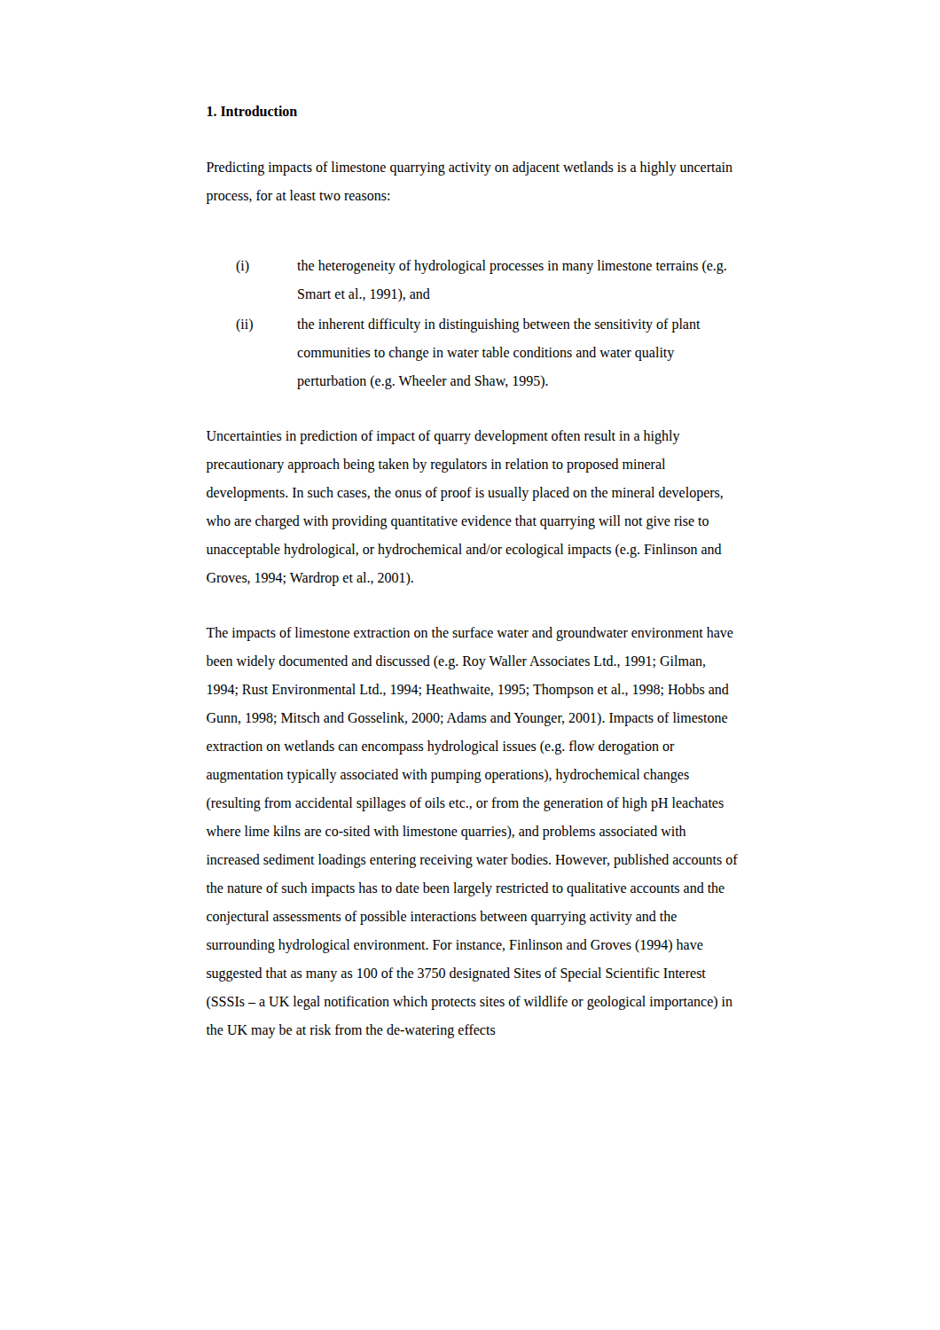1. Introduction
Predicting impacts of limestone quarrying activity on adjacent wetlands is a highly uncertain process, for at least two reasons:
(i) the heterogeneity of hydrological processes in many limestone terrains (e.g. Smart et al., 1991), and
(ii) the inherent difficulty in distinguishing between the sensitivity of plant communities to change in water table conditions and water quality perturbation (e.g. Wheeler and Shaw, 1995).
Uncertainties in prediction of impact of quarry development often result in a highly precautionary approach being taken by regulators in relation to proposed mineral developments. In such cases, the onus of proof is usually placed on the mineral developers, who are charged with providing quantitative evidence that quarrying will not give rise to unacceptable hydrological, or hydrochemical and/or ecological impacts (e.g. Finlinson and Groves, 1994; Wardrop et al., 2001).
The impacts of limestone extraction on the surface water and groundwater environment have been widely documented and discussed (e.g. Roy Waller Associates Ltd., 1991; Gilman, 1994; Rust Environmental Ltd., 1994; Heathwaite, 1995; Thompson et al., 1998; Hobbs and Gunn, 1998; Mitsch and Gosselink, 2000; Adams and Younger, 2001). Impacts of limestone extraction on wetlands can encompass hydrological issues (e.g. flow derogation or augmentation typically associated with pumping operations), hydrochemical changes (resulting from accidental spillages of oils etc., or from the generation of high pH leachates where lime kilns are co-sited with limestone quarries), and problems associated with increased sediment loadings entering receiving water bodies. However, published accounts of the nature of such impacts has to date been largely restricted to qualitative accounts and the conjectural assessments of possible interactions between quarrying activity and the surrounding hydrological environment. For instance, Finlinson and Groves (1994) have suggested that as many as 100 of the 3750 designated Sites of Special Scientific Interest (SSSIs – a UK legal notification which protects sites of wildlife or geological importance) in the UK may be at risk from the de-watering effects